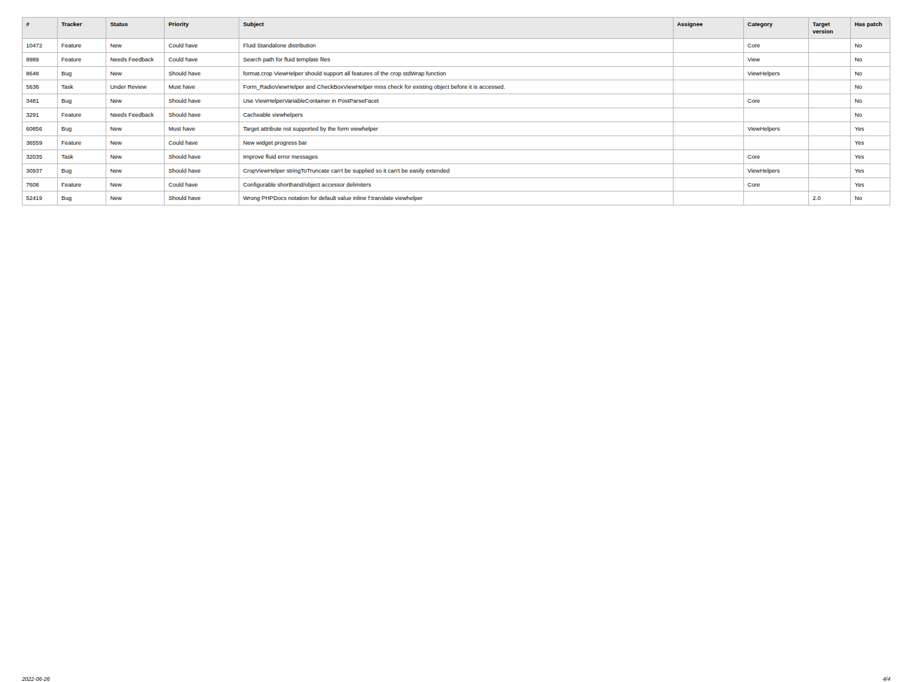| # | Tracker | Status | Priority | Subject | Assignee | Category | Target version | Has patch |
| --- | --- | --- | --- | --- | --- | --- | --- | --- |
| 10472 | Feature | New | Could have | Fluid Standalone distribution | | Core | | No |
| 8989 | Feature | Needs Feedback | Could have | Search path for fluid template files | | View | | No |
| 8648 | Bug | New | Should have | format.crop ViewHelper should support all features of the crop stdWrap function | | ViewHelpers | | No |
| 5636 | Task | Under Review | Must have | Form_RadioViewHelper and CheckBoxViewHelper miss check for existing object before it is accessed. | | | | No |
| 3481 | Bug | New | Should have | Use ViewHelperVariableContainer in PostParseFacet | | Core | | No |
| 3291 | Feature | Needs Feedback | Should have | Cacheable viewhelpers | | | | No |
| 60856 | Bug | New | Must have | Target attribute not supported by the form viewhelper | | ViewHelpers | | Yes |
| 36559 | Feature | New | Could have | New widget progress bar | | | | Yes |
| 32035 | Task | New | Should have | Improve fluid error messages | | Core | | Yes |
| 30937 | Bug | New | Should have | CropViewHelper stringToTruncate can't be supplied so it can't be easily extended | | ViewHelpers | | Yes |
| 7608 | Feature | New | Could have | Configurable shorthand/object accessor delimiters | | Core | | Yes |
| 52419 | Bug | New | Should have | Wrong PHPDocs notation for default value inline f:translate viewhelper | | | 2.0 | No |
2022-06-26 4/4